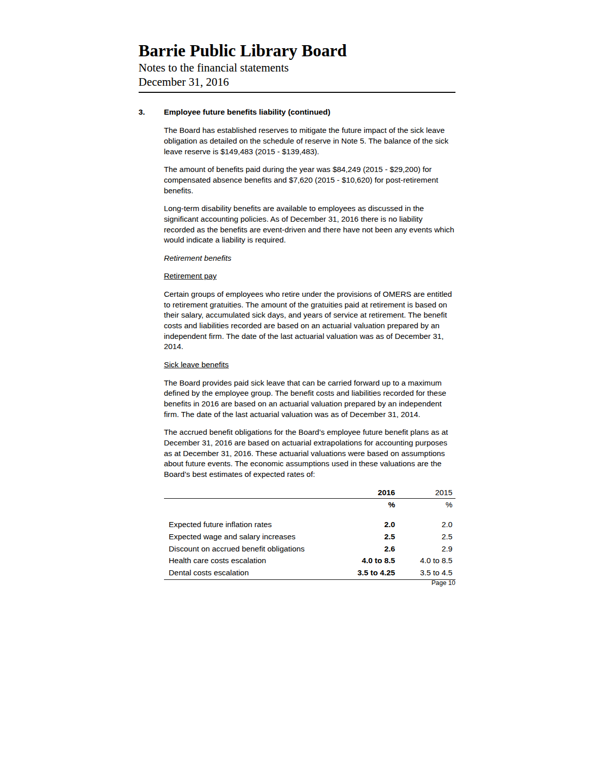Barrie Public Library Board
Notes to the financial statements
December 31, 2016
3.
Employee future benefits liability (continued)
The Board has established reserves to mitigate the future impact of the sick leave obligation as detailed on the schedule of reserve in Note 5. The balance of the sick leave reserve is $149,483 (2015 - $139,483).
The amount of benefits paid during the year was $84,249 (2015 - $29,200) for compensated absence benefits and $7,620 (2015 - $10,620) for post-retirement benefits.
Long-term disability benefits are available to employees as discussed in the significant accounting policies. As of December 31, 2016 there is no liability recorded as the benefits are event-driven and there have not been any events which would indicate a liability is required.
Retirement benefits
Retirement pay
Certain groups of employees who retire under the provisions of OMERS are entitled to retirement gratuities. The amount of the gratuities paid at retirement is based on their salary, accumulated sick days, and years of service at retirement. The benefit costs and liabilities recorded are based on an actuarial valuation prepared by an independent firm. The date of the last actuarial valuation was as of December 31, 2014.
Sick leave benefits
The Board provides paid sick leave that can be carried forward up to a maximum defined by the employee group. The benefit costs and liabilities recorded for these benefits in 2016 are based on an actuarial valuation prepared by an independent firm. The date of the last actuarial valuation was as of December 31, 2014.
The accrued benefit obligations for the Board’s employee future benefit plans as at December 31, 2016 are based on actuarial extrapolations for accounting purposes as at December 31, 2016. These actuarial valuations were based on assumptions about future events. The economic assumptions used in these valuations are the Board’s best estimates of expected rates of:
| | 2016 | 2015 |
| --- | --- | --- |
| | % | % |
| Expected future inflation rates | 2.0 | 2.0 |
| Expected wage and salary increases | 2.5 | 2.5 |
| Discount on accrued benefit obligations | 2.6 | 2.9 |
| Health care costs escalation | 4.0 to 8.5 | 4.0 to 8.5 |
| Dental costs escalation | 3.5 to 4.25 | 3.5 to 4.5 |
Page 10